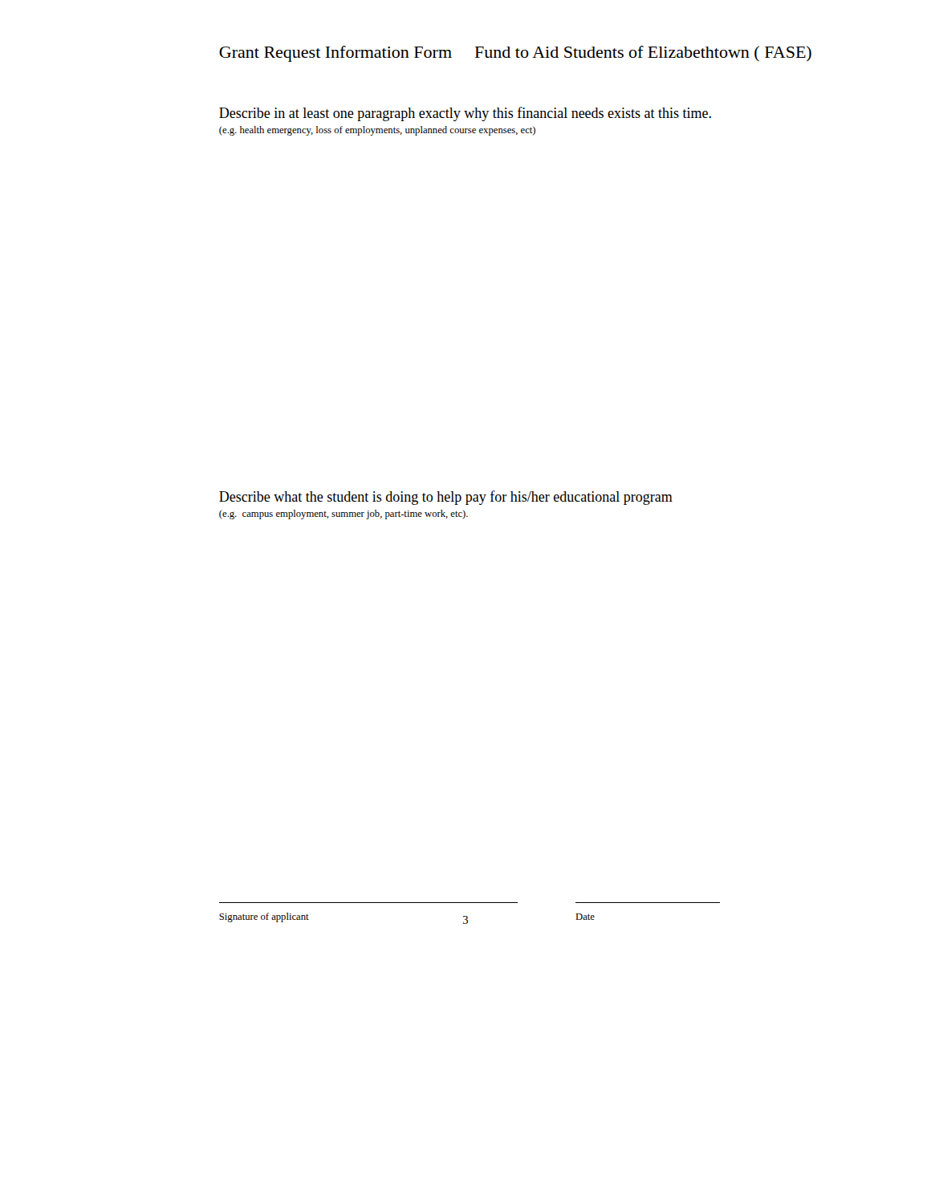Grant Request Information Form
Fund to Aid Students of Elizabethtown ( FASE)
Describe in at least one paragraph exactly why this financial needs exists at this time.
(e.g. health emergency, loss of employments, unplanned course expenses, ect)
Describe what the student is doing to help pay for his/her educational program
(e.g. campus employment, summer job, part-time work, etc).
Signature of applicant
Date
3